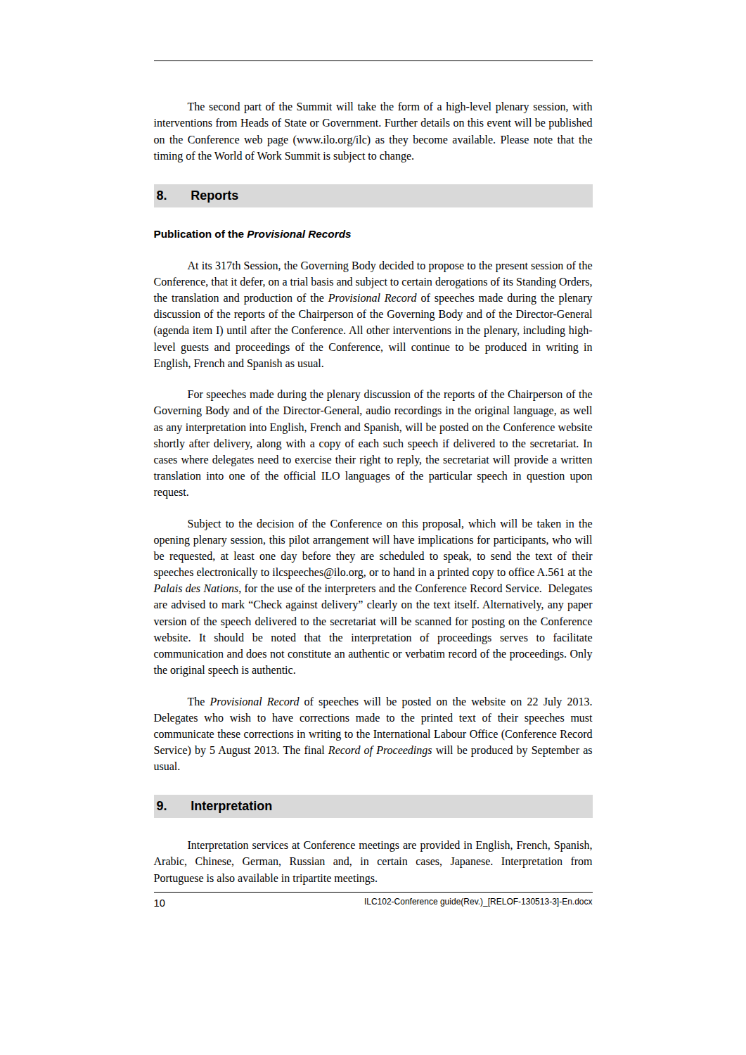The second part of the Summit will take the form of a high-level plenary session, with interventions from Heads of State or Government. Further details on this event will be published on the Conference web page (www.ilo.org/ilc) as they become available. Please note that the timing of the World of Work Summit is subject to change.
8. Reports
Publication of the Provisional Records
At its 317th Session, the Governing Body decided to propose to the present session of the Conference, that it defer, on a trial basis and subject to certain derogations of its Standing Orders, the translation and production of the Provisional Record of speeches made during the plenary discussion of the reports of the Chairperson of the Governing Body and of the Director-General (agenda item I) until after the Conference. All other interventions in the plenary, including high-level guests and proceedings of the Conference, will continue to be produced in writing in English, French and Spanish as usual.
For speeches made during the plenary discussion of the reports of the Chairperson of the Governing Body and of the Director-General, audio recordings in the original language, as well as any interpretation into English, French and Spanish, will be posted on the Conference website shortly after delivery, along with a copy of each such speech if delivered to the secretariat. In cases where delegates need to exercise their right to reply, the secretariat will provide a written translation into one of the official ILO languages of the particular speech in question upon request.
Subject to the decision of the Conference on this proposal, which will be taken in the opening plenary session, this pilot arrangement will have implications for participants, who will be requested, at least one day before they are scheduled to speak, to send the text of their speeches electronically to ilcspeeches@ilo.org, or to hand in a printed copy to office A.561 at the Palais des Nations, for the use of the interpreters and the Conference Record Service. Delegates are advised to mark “Check against delivery” clearly on the text itself. Alternatively, any paper version of the speech delivered to the secretariat will be scanned for posting on the Conference website. It should be noted that the interpretation of proceedings serves to facilitate communication and does not constitute an authentic or verbatim record of the proceedings. Only the original speech is authentic.
The Provisional Record of speeches will be posted on the website on 22 July 2013. Delegates who wish to have corrections made to the printed text of their speeches must communicate these corrections in writing to the International Labour Office (Conference Record Service) by 5 August 2013. The final Record of Proceedings will be produced by September as usual.
9. Interpretation
Interpretation services at Conference meetings are provided in English, French, Spanish, Arabic, Chinese, German, Russian and, in certain cases, Japanese. Interpretation from Portuguese is also available in tripartite meetings.
10 ILC102-Conference guide(Rev.)_[RELOF-130513-3]-En.docx